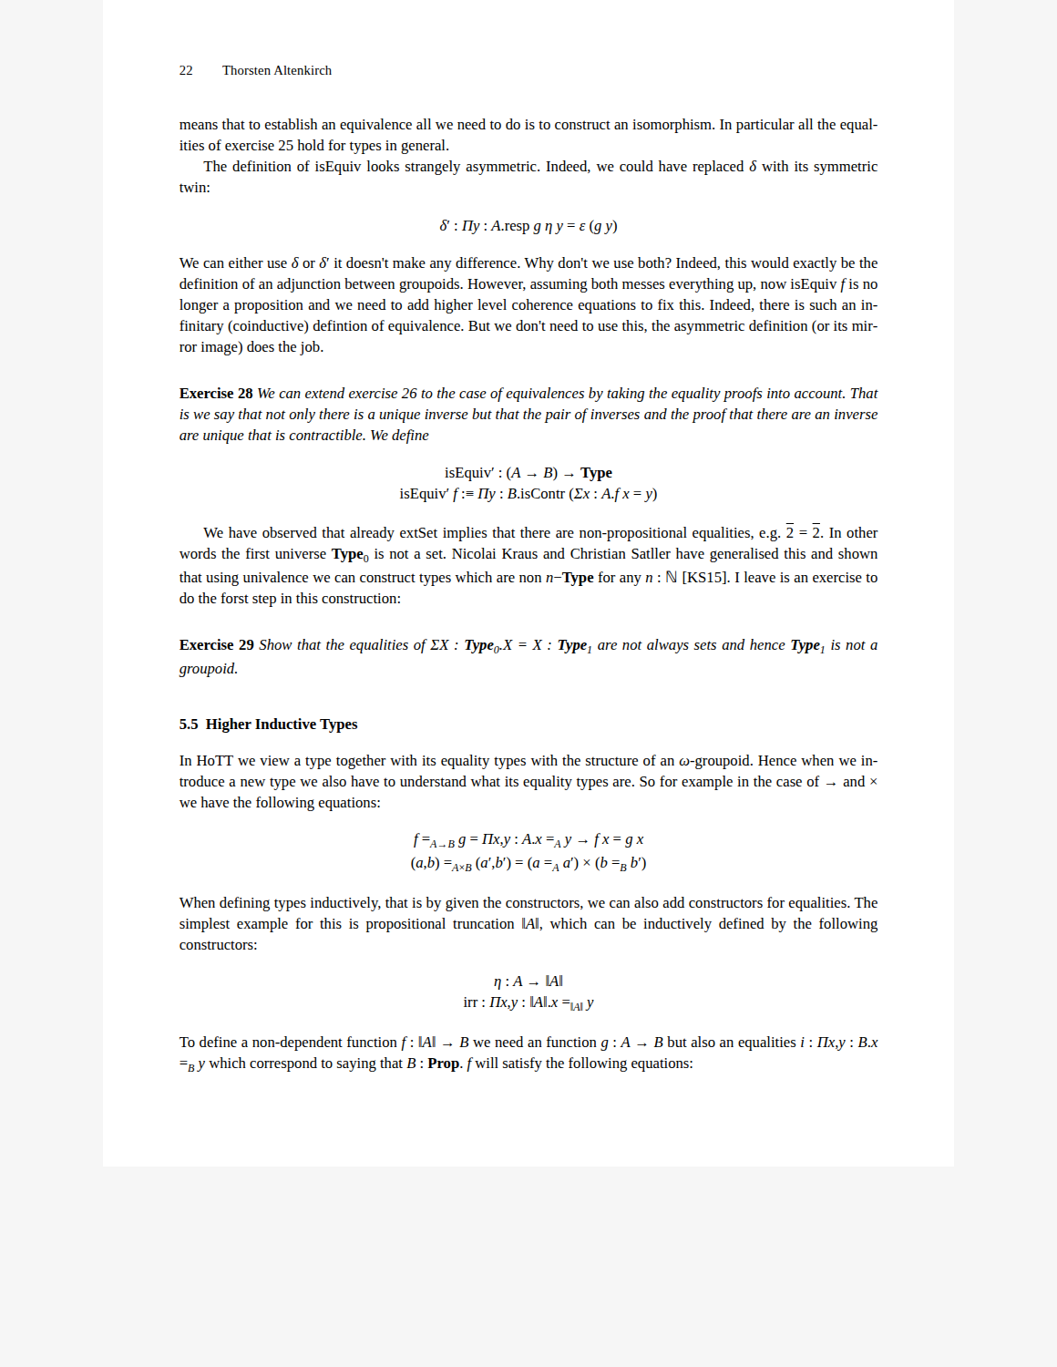22 Thorsten Altenkirch
means that to establish an equivalence all we need to do is to construct an isomorphism. In particular all the equalities of exercise 25 hold for types in general.
The definition of isEquiv looks strangely asymmetric. Indeed, we could have replaced δ with its symmetric twin:
δ′ : Πy : A.resp g η y = ε (g y)
We can either use δ or δ′ it doesn't make any difference. Why don't we use both? Indeed, this would exactly be the definition of an adjunction between groupoids. However, assuming both messes everything up, now isEquiv f is no longer a proposition and we need to add higher level coherence equations to fix this. Indeed, there is such an infinitary (coinductive) defintion of equivalence. But we don't need to use this, the asymmetric definition (or its mirror image) does the job.
Exercise 28 We can extend exercise 26 to the case of equivalences by taking the equality proofs into account. That is we say that not only there is a unique inverse but that the pair of inverses and the proof that there are an inverse are unique that is contractible. We define
isEquiv′ : (A → B) → Type
isEquiv′ f :≡ Πy : B.isContr (Σx : A.f x = y)
We have observed that already extSet implies that there are non-propositional equalities, e.g. 2 = 2. In other words the first universe Type0 is not a set. Nicolai Kraus and Christian Satller have generalised this and shown that using univalence we can construct types which are non n−Type for any n : ℕ [KS15]. I leave is an exercise to do the forst step in this construction:
Exercise 29 Show that the equalities of ΣX : Type0.X = X : Type1 are not always sets and hence Type1 is not a groupoid.
5.5 Higher Inductive Types
In HoTT we view a type together with its equality types with the structure of an ω-groupoid. Hence when we introduce a new type we also have to understand what its equality types are. So for example in the case of → and × we have the following equations:
f =A→B g = Πx,y : A.x =A y → f x = g x
(a,b) =A×B (a′,b′) = (a =A a′) × (b =B b′)
When defining types inductively, that is by given the constructors, we can also add constructors for equalities. The simplest example for this is propositional truncation ‖A‖, which can be inductively defined by the following constructors:
η : A → ‖A‖
irr : Πx,y : ‖A‖.x =‖A‖ y
To define a non-dependent function f : ‖A‖ → B we need an function g : A → B but also an equalities i : Πx,y : B.x =B y which correspond to saying that B : Prop. f will satisfy the following equations: